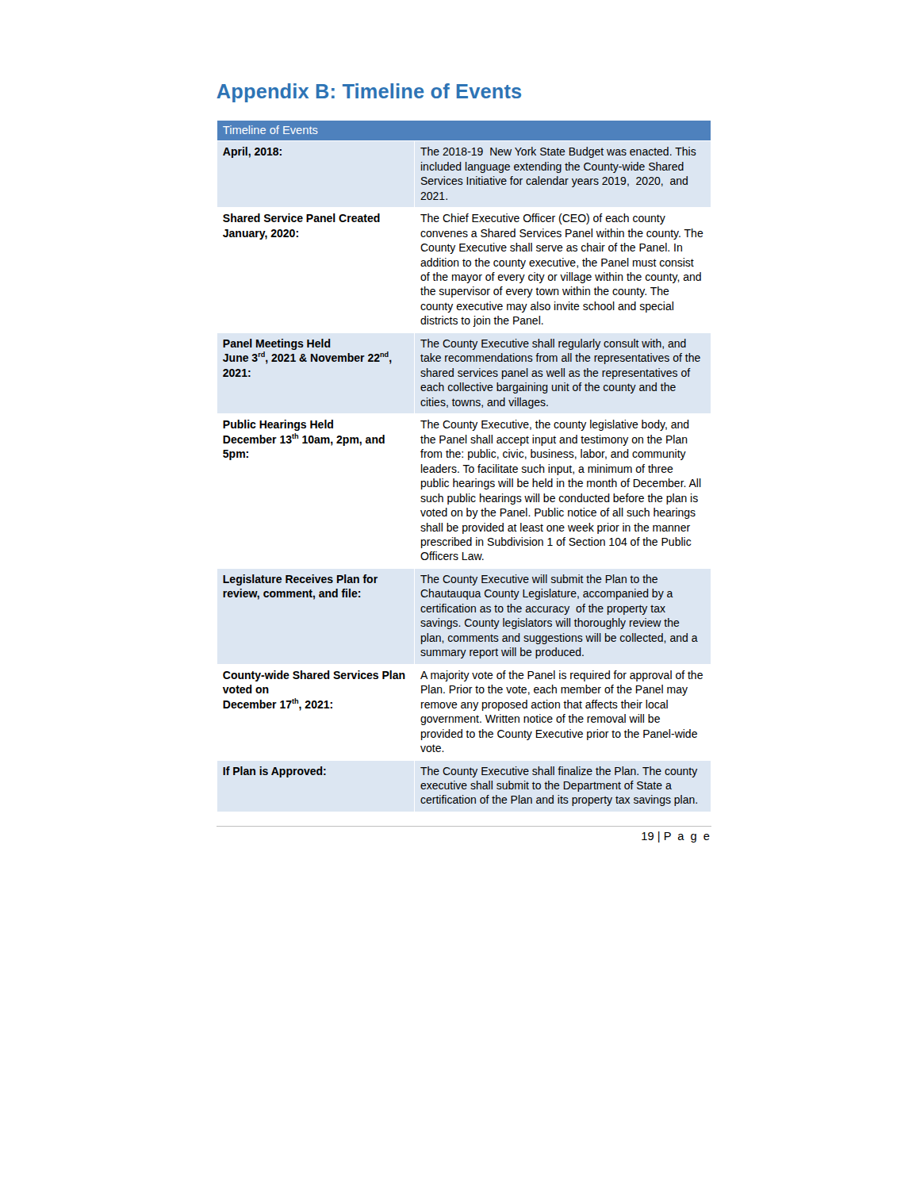Appendix B: Timeline of Events
| Timeline of Events |
| April, 2018: | The 2018-19 New York State Budget was enacted. This included language extending the County-wide Shared Services Initiative for calendar years 2019, 2020, and 2021. |
| Shared Service Panel Created January, 2020: | The Chief Executive Officer (CEO) of each county convenes a Shared Services Panel within the county. The County Executive shall serve as chair of the Panel. In addition to the county executive, the Panel must consist of the mayor of every city or village within the county, and the supervisor of every town within the county. The county executive may also invite school and special districts to join the Panel. |
| Panel Meetings Held June 3 rd , 2021 & November 22 nd , 2021: | The County Executive shall regularly consult with, and take recommendations from all the representatives of the shared services panel as well as the representatives of each collective bargaining unit of the county and the cities, towns, and villages. |
| Public Hearings Held December 13 th 10am, 2pm, and 5pm: | The County Executive, the county legislative body, and the Panel shall accept input and testimony on the Plan from the: public, civic, business, labor, and community leaders. To facilitate such input, a minimum of three public hearings will be held in the month of December. All such public hearings will be conducted before the plan is voted on by the Panel. Public notice of all such hearings shall be provided at least one week prior in the manner prescribed in Subdivision 1 of Section 104 of the Public Officers Law. |
| Legislature Receives Plan for review, comment, and file: | The County Executive will submit the Plan to the Chautauqua County Legislature, accompanied by a certification as to the accuracy of the property tax savings. County legislators will thoroughly review the plan, comments and suggestions will be collected, and a summary report will be produced. |
| County-wide Shared Services Plan voted on December 17 th , 2021: | A majority vote of the Panel is required for approval of the Plan. Prior to the vote, each member of the Panel may remove any proposed action that affects their local government. Written notice of the removal will be provided to the County Executive prior to the Panel-wide vote. |
| If Plan is Approved: | The County Executive shall finalize the Plan. The county executive shall submit to the Department of State a certification of the Plan and its property tax savings plan. |
19 | P a g e